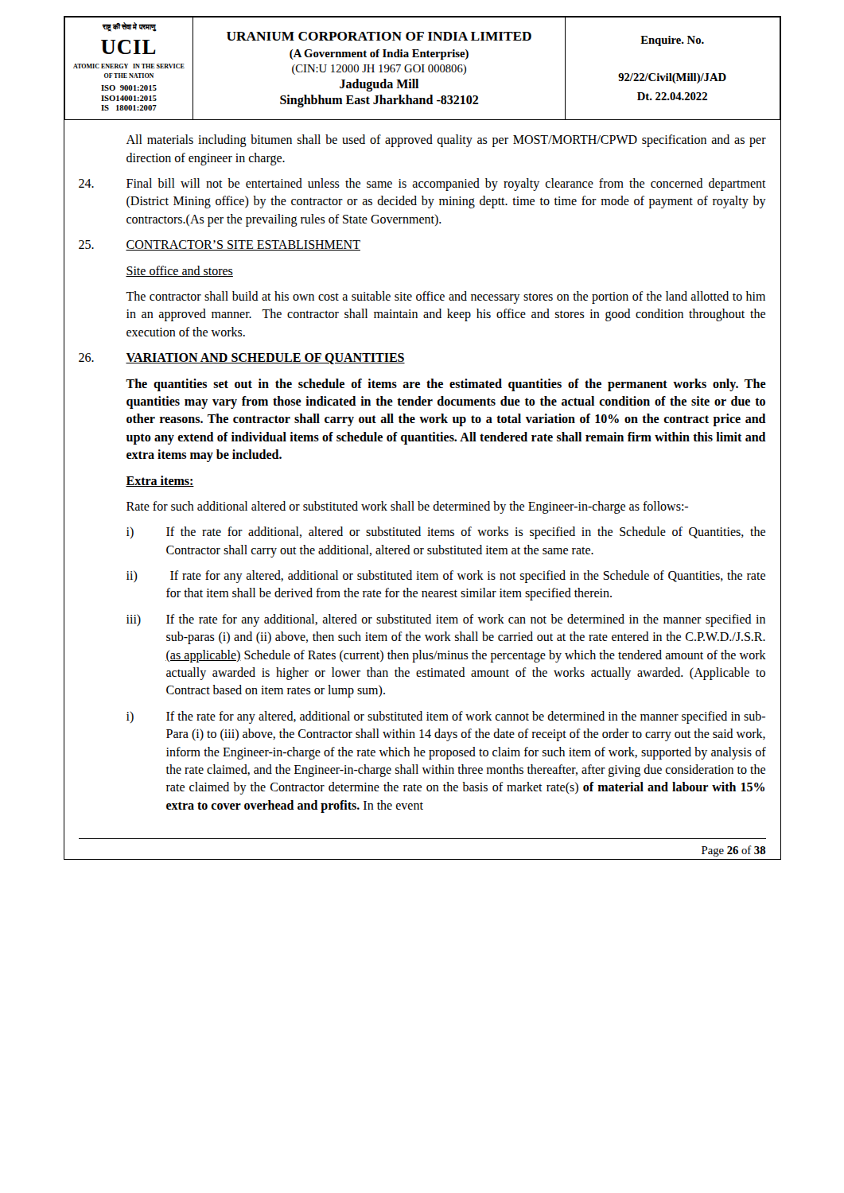| राष्ट्र की सेवा में परमाणु UCIL ATOMIC ENERGY IN THE SERVICE OF THE NATION ISO 9001:2015 ISO14001:2015 IS 18001:2007 | URANIUM CORPORATION OF INDIA LIMITED (A Government of India Enterprise) (CIN:U 12000 JH 1967 GOI 000806) Jaduguda Mill Singhbhum East Jharkhand -832102 | Enquire. No. 92/22/Civil(Mill)/JAD Dt. 22.04.2022 |
All materials including bitumen shall be used of approved quality as per MOST/MORTH/CPWD specification and as per direction of engineer in charge.
24.
Final bill will not be entertained unless the same is accompanied by royalty clearance from the concerned department (District Mining office) by the contractor or as decided by mining deptt. time to time for mode of payment of royalty by contractors.(As per the prevailing rules of State Government).
25.
CONTRACTOR’S SITE ESTABLISHMENT
Site office and stores
The contractor shall build at his own cost a suitable site office and necessary stores on the portion of the land allotted to him in an approved manner. The contractor shall maintain and keep his office and stores in good condition throughout the execution of the works.
26.
VARIATION AND SCHEDULE OF QUANTITIES
The quantities set out in the schedule of items are the estimated quantities of the permanent works only. The quantities may vary from those indicated in the tender documents due to the actual condition of the site or due to other reasons. The contractor shall carry out all the work up to a total variation of 10% on the contract price and upto any extend of individual items of schedule of quantities. All tendered rate shall remain firm within this limit and extra items may be included.
Extra items:
Rate for such additional altered or substituted work shall be determined by the Engineer-in-charge as follows:-
i)
If the rate for additional, altered or substituted items of works is specified in the Schedule of Quantities, the Contractor shall carry out the additional, altered or substituted item at the same rate.
ii)
If rate for any altered, additional or substituted item of work is not specified in the Schedule of Quantities, the rate for that item shall be derived from the rate for the nearest similar item specified therein.
iii)
If the rate for any additional, altered or substituted item of work can not be determined in the manner specified in sub-paras (i) and (ii) above, then such item of the work shall be carried out at the rate entered in the C.P.W.D./J.S.R.(as applicable) Schedule of Rates (current) then plus/minus the percentage by which the tendered amount of the work actually awarded is higher or lower than the estimated amount of the works actually awarded. (Applicable to Contract based on item rates or lump sum).
i)
If the rate for any altered, additional or substituted item of work cannot be determined in the manner specified in sub-Para (i) to (iii) above, the Contractor shall within 14 days of the date of receipt of the order to carry out the said work, inform the Engineer-in-charge of the rate which he proposed to claim for such item of work, supported by analysis of the rate claimed, and the Engineer-in-charge shall within three months thereafter, after giving due consideration to the rate claimed by the Contractor determine the rate on the basis of market rate(s) of material and labour with 15% extra to cover overhead and profits. In the event
Page 26 of 38